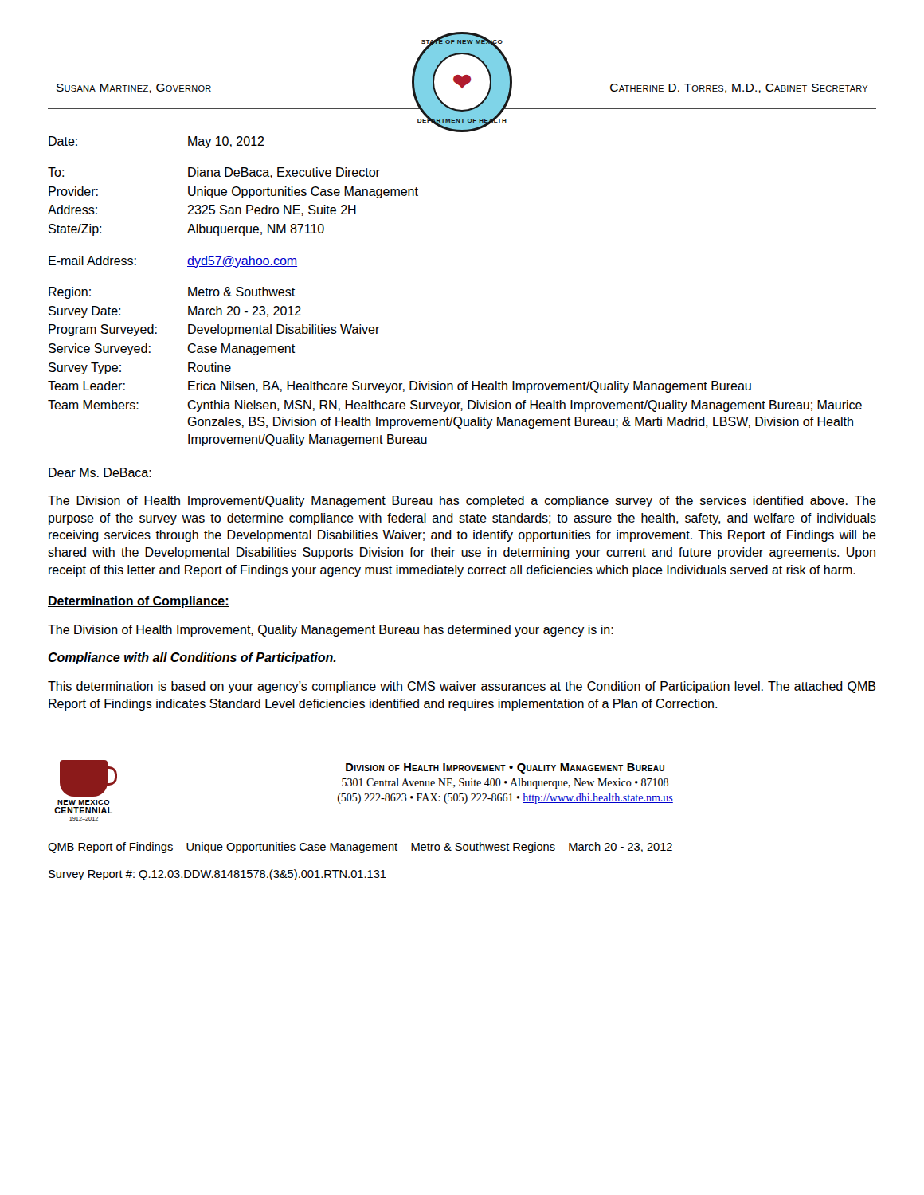STATE OF NEW MEXICO
❤
DEPARTMENT OF HEALTH
Susana Martinez, Governor
Catherine D. Torres, M.D., Cabinet Secretary
| Date: | May 10, 2012 |
| To: | Diana DeBaca, Executive Director |
| Provider: | Unique Opportunities Case Management |
| Address: | 2325 San Pedro NE, Suite 2H |
| State/Zip: | Albuquerque, NM 87110 |
| E-mail Address: | dyd57@yahoo.com |
| Region: | Metro & Southwest |
| Survey Date: | March 20 - 23, 2012 |
| Program Surveyed: | Developmental Disabilities Waiver |
| Service Surveyed: | Case Management |
| Survey Type: | Routine |
| Team Leader: | Erica Nilsen, BA, Healthcare Surveyor, Division of Health Improvement/Quality Management Bureau |
| Team Members: | Cynthia Nielsen, MSN, RN, Healthcare Surveyor, Division of Health Improvement/Quality Management Bureau; Maurice Gonzales, BS, Division of Health Improvement/Quality Management Bureau; & Marti Madrid, LBSW, Division of Health Improvement/Quality Management Bureau |
Dear Ms. DeBaca:
The Division of Health Improvement/Quality Management Bureau has completed a compliance survey of the services identified above. The purpose of the survey was to determine compliance with federal and state standards; to assure the health, safety, and welfare of individuals receiving services through the Developmental Disabilities Waiver; and to identify opportunities for improvement. This Report of Findings will be shared with the Developmental Disabilities Supports Division for their use in determining your current and future provider agreements. Upon receipt of this letter and Report of Findings your agency must immediately correct all deficiencies which place Individuals served at risk of harm.
Determination of Compliance:
The Division of Health Improvement, Quality Management Bureau has determined your agency is in:
Compliance with all Conditions of Participation.
This determination is based on your agency’s compliance with CMS waiver assurances at the Condition of Participation level. The attached QMB Report of Findings indicates Standard Level deficiencies identified and requires implementation of a Plan of Correction.
NEW MEXICO
CENTENNIAL
1912–2012
Division of Health Improvement • Quality Management Bureau
5301 Central Avenue NE, Suite 400 • Albuquerque, New Mexico • 87108
(505) 222-8623 • FAX: (505) 222-8661 • http://www.dhi.health.state.nm.us
QMB Report of Findings – Unique Opportunities Case Management – Metro & Southwest Regions – March 20 - 23, 2012
Survey Report #: Q.12.03.DDW.81481578.(3&5).001.RTN.01.131